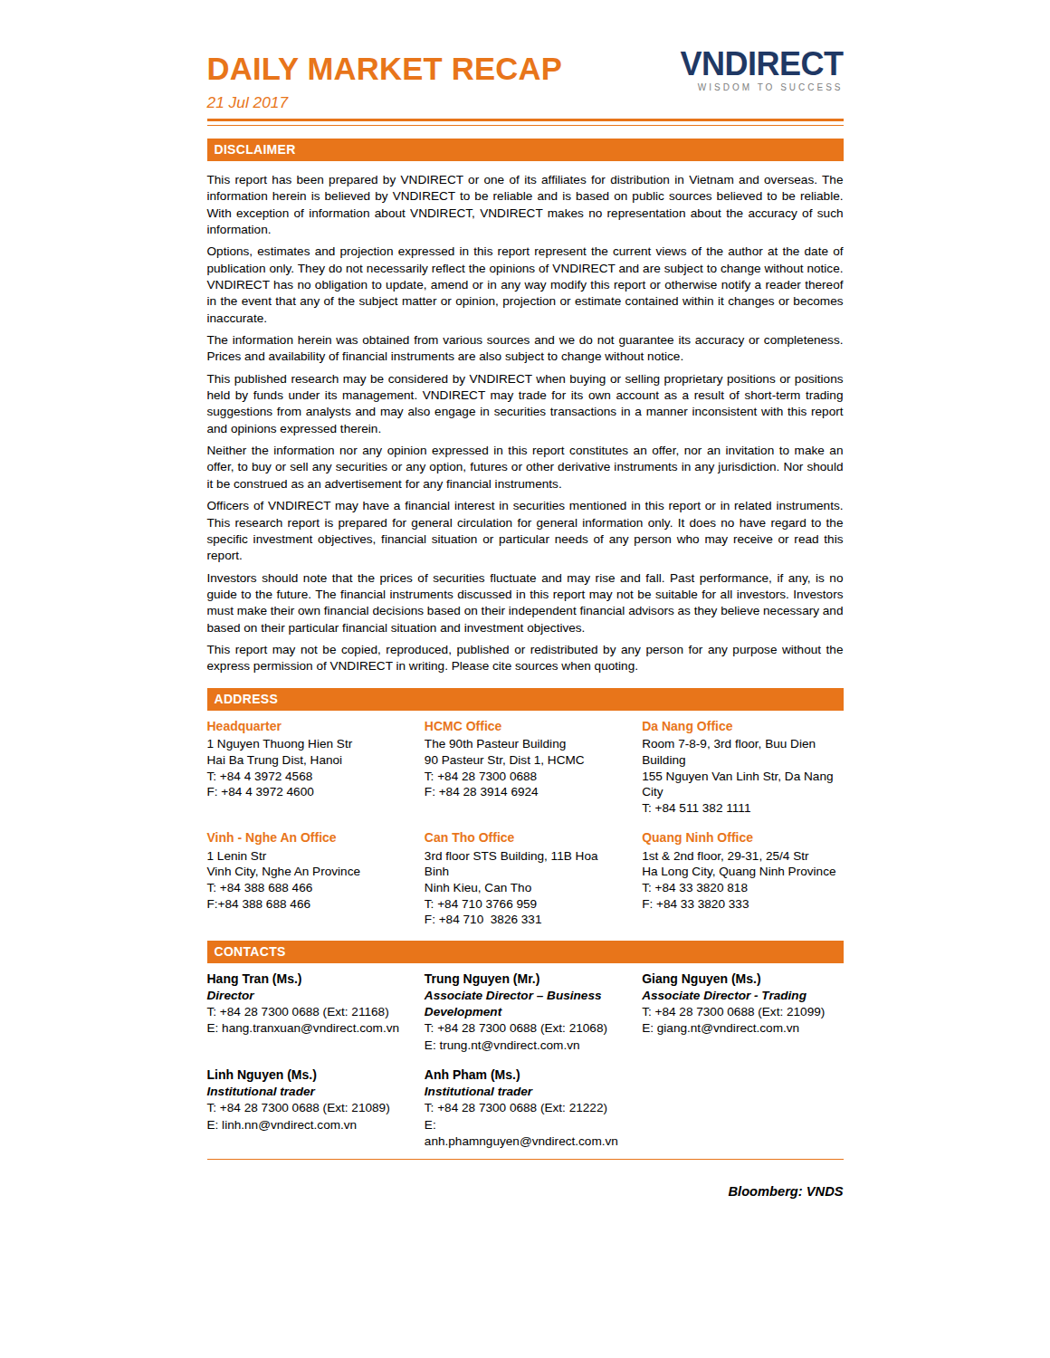DAILY MARKET RECAP
21 Jul 2017
VN DIRECT
WISDOM TO SUCCESS
DISCLAIMER
This report has been prepared by VNDIRECT or one of its affiliates for distribution in Vietnam and overseas. The information herein is believed by VNDIRECT to be reliable and is based on public sources believed to be reliable. With exception of information about VNDIRECT, VNDIRECT makes no representation about the accuracy of such information.
Options, estimates and projection expressed in this report represent the current views of the author at the date of publication only. They do not necessarily reflect the opinions of VNDIRECT and are subject to change without notice. VNDIRECT has no obligation to update, amend or in any way modify this report or otherwise notify a reader thereof in the event that any of the subject matter or opinion, projection or estimate contained within it changes or becomes inaccurate.
The information herein was obtained from various sources and we do not guarantee its accuracy or completeness. Prices and availability of financial instruments are also subject to change without notice.
This published research may be considered by VNDIRECT when buying or selling proprietary positions or positions held by funds under its management. VNDIRECT may trade for its own account as a result of short-term trading suggestions from analysts and may also engage in securities transactions in a manner inconsistent with this report and opinions expressed therein.
Neither the information nor any opinion expressed in this report constitutes an offer, nor an invitation to make an offer, to buy or sell any securities or any option, futures or other derivative instruments in any jurisdiction. Nor should it be construed as an advertisement for any financial instruments.
Officers of VNDIRECT may have a financial interest in securities mentioned in this report or in related instruments. This research report is prepared for general circulation for general information only. It does no have regard to the specific investment objectives, financial situation or particular needs of any person who may receive or read this report.
Investors should note that the prices of securities fluctuate and may rise and fall. Past performance, if any, is no guide to the future. The financial instruments discussed in this report may not be suitable for all investors. Investors must make their own financial decisions based on their independent financial advisors as they believe necessary and based on their particular financial situation and investment objectives.
This report may not be copied, reproduced, published or redistributed by any person for any purpose without the express permission of VNDIRECT in writing. Please cite sources when quoting.
ADDRESS
Headquarter
1 Nguyen Thuong Hien Str
Hai Ba Trung Dist, Hanoi
T: +84 4 3972 4568
F: +84 4 3972 4600
HCMC Office
The 90th Pasteur Building
90 Pasteur Str, Dist 1, HCMC
T: +84 28 7300 0688
F: +84 28 3914 6924
Da Nang Office
Room 7-8-9, 3rd floor, Buu Dien Building
155 Nguyen Van Linh Str, Da Nang City
T: +84 511 382 1111
Vinh - Nghe An Office
1 Lenin Str
Vinh City, Nghe An Province
T: +84 388 688 466
F:+84 388 688 466
Can Tho Office
3rd floor STS Building, 11B Hoa Binh
Ninh Kieu, Can Tho
T: +84 710 3766 959
F: +84 710 3826 331
Quang Ninh Office
1st & 2nd floor, 29-31, 25/4 Str
Ha Long City, Quang Ninh Province
T: +84 33 3820 818
F: +84 33 3820 333
CONTACTS
Hang Tran (Ms.)
Director
T: +84 28 7300 0688 (Ext: 21168)
E: hang.tranxuan@vndirect.com.vn
Trung Nguyen (Mr.)
Associate Director – Business Development
T: +84 28 7300 0688 (Ext: 21068)
E: trung.nt@vndirect.com.vn
Giang Nguyen (Ms.)
Associate Director - Trading
T: +84 28 7300 0688 (Ext: 21099)
E: giang.nt@vndirect.com.vn
Linh Nguyen (Ms.)
Institutional trader
T: +84 28 7300 0688 (Ext: 21089)
E: linh.nn@vndirect.com.vn
Anh Pham (Ms.)
Institutional trader
T: +84 28 7300 0688 (Ext: 21222)
E: anh.phamnguyen@vndirect.com.vn
Bloomberg: VNDS